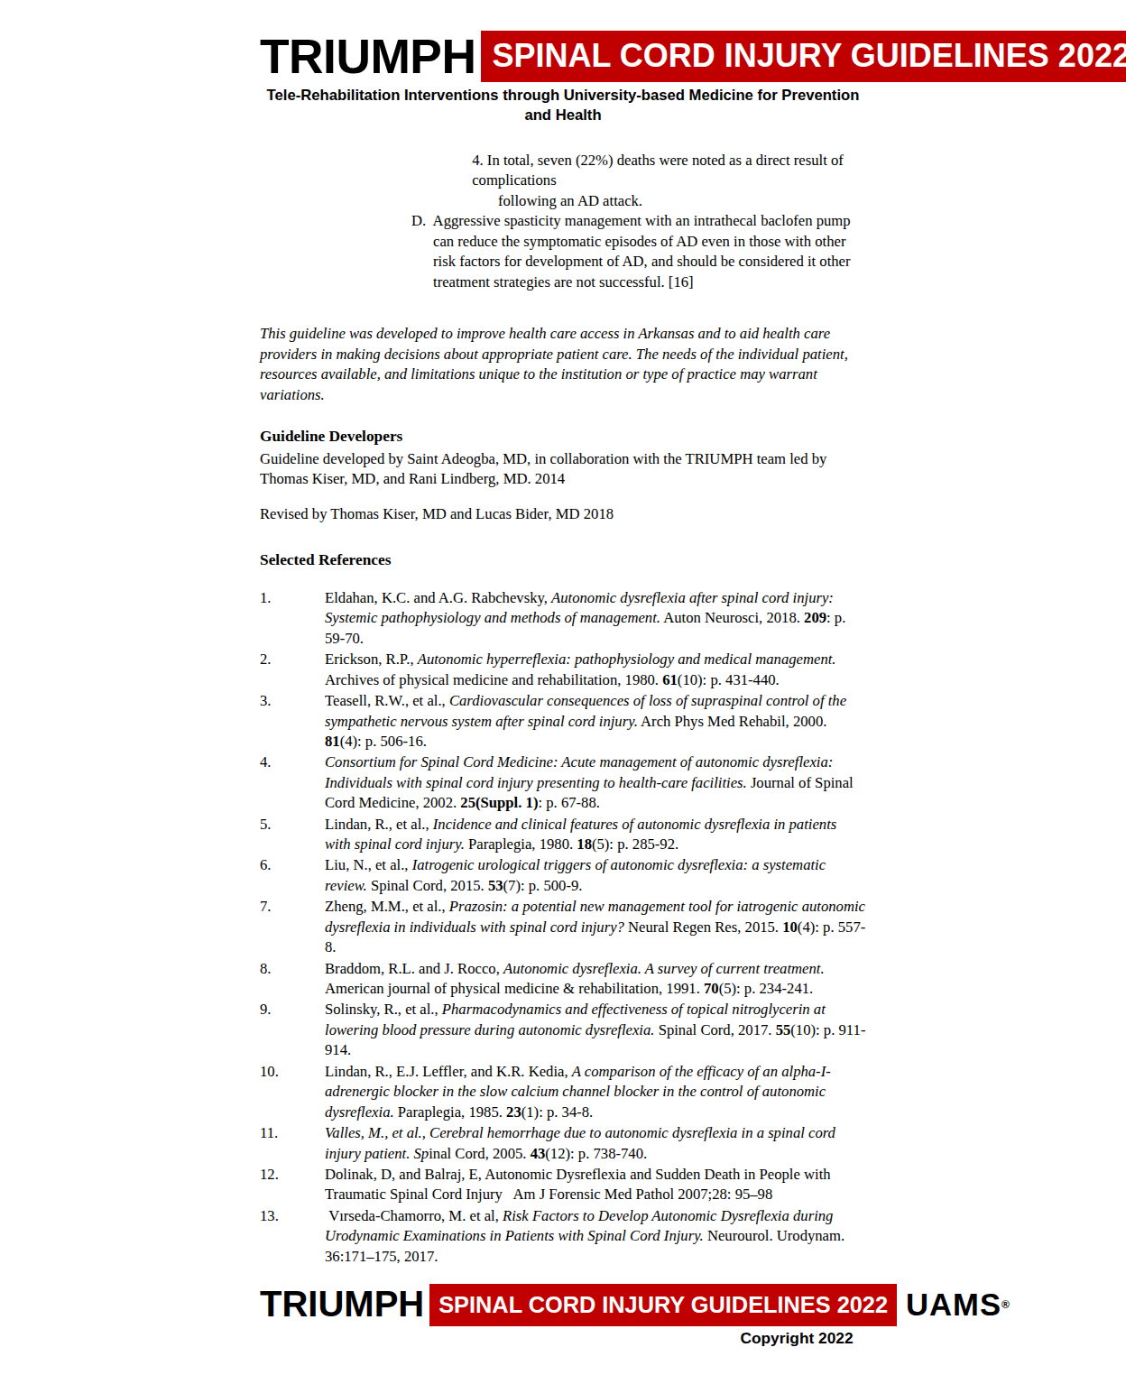TRIUMPH
SPINAL CORD INJURY GUIDELINES 2022
Tele-Rehabilitation Interventions through University-based Medicine for Prevention and Health
4. In total, seven (22%) deaths were noted as a direct result of complicationsfollowing an AD attack.
D. Aggressive spasticity management with an intrathecal baclofen pump can reduce the symptomatic episodes of AD even in those with other risk factors for development of AD, and should be considered it other treatment strategies are not successful. [16]
This guideline was developed to improve health care access in Arkansas and to aid health care providers in making decisions about appropriate patient care. The needs of the individual patient, resources available, and limitations unique to the institution or type of practice may warrant variations.
Guideline Developers
Guideline developed by Saint Adeogba, MD, in collaboration with the TRIUMPH team led by Thomas Kiser, MD, and Rani Lindberg, MD. 2014
Revised by Thomas Kiser, MD and Lucas Bider, MD 2018
Selected References
1. Eldahan, K.C. and A.G. Rabchevsky, Autonomic dysreflexia after spinal cord injury: Systemic pathophysiology and methods of management. Auton Neurosci, 2018. 209: p. 59-70.
2. Erickson, R.P., Autonomic hyperreflexia: pathophysiology and medical management. Archives of physical medicine and rehabilitation, 1980. 61(10): p. 431-440.
3. Teasell, R.W., et al., Cardiovascular consequences of loss of supraspinal control of the sympathetic nervous system after spinal cord injury. Arch Phys Med Rehabil, 2000. 81(4): p. 506-16.
4. Consortium for Spinal Cord Medicine: Acute management of autonomic dysreflexia: Individuals with spinal cord injury presenting to health-care facilities. Journal of Spinal Cord Medicine, 2002. 25(Suppl. 1): p. 67-88.
5. Lindan, R., et al., Incidence and clinical features of autonomic dysreflexia in patients with spinal cord injury. Paraplegia, 1980. 18(5): p. 285-92.
6. Liu, N., et al., Iatrogenic urological triggers of autonomic dysreflexia: a systematic review. Spinal Cord, 2015. 53(7): p. 500-9.
7. Zheng, M.M., et al., Prazosin: a potential new management tool for iatrogenic autonomic dysreflexia in individuals with spinal cord injury? Neural Regen Res, 2015. 10(4): p. 557-8.
8. Braddom, R.L. and J. Rocco, Autonomic dysreflexia. A survey of current treatment. American journal of physical medicine & rehabilitation, 1991. 70(5): p. 234-241.
9. Solinsky, R., et al., Pharmacodynamics and effectiveness of topical nitroglycerin at lowering blood pressure during autonomic dysreflexia. Spinal Cord, 2017. 55(10): p. 911-914.
10. Lindan, R., E.J. Leffler, and K.R. Kedia, A comparison of the efficacy of an alpha-I-adrenergic blocker in the slow calcium channel blocker in the control of autonomic dysreflexia. Paraplegia, 1985. 23(1): p. 34-8.
11. Valles, M., et al., Cerebral hemorrhage due to autonomic dysreflexia in a spinal cord injury patient. Spinal Cord, 2005. 43(12): p. 738-740.
12. Dolinak, D, and Balraj, E, Autonomic Dysreflexia and Sudden Death in People with Traumatic Spinal Cord Injury Am J Forensic Med Pathol 2007;28: 95–98
13. Vırseda-Chamorro, M. et al, Risk Factors to Develop Autonomic Dysreflexia during Urodynamic Examinations in Patients with Spinal Cord Injury. Neurourol. Urodynam. 36:171–175, 2017.
TRIUMPH
SPINAL CORD INJURY GUIDELINES 2022
UAMS®
Copyright 2022